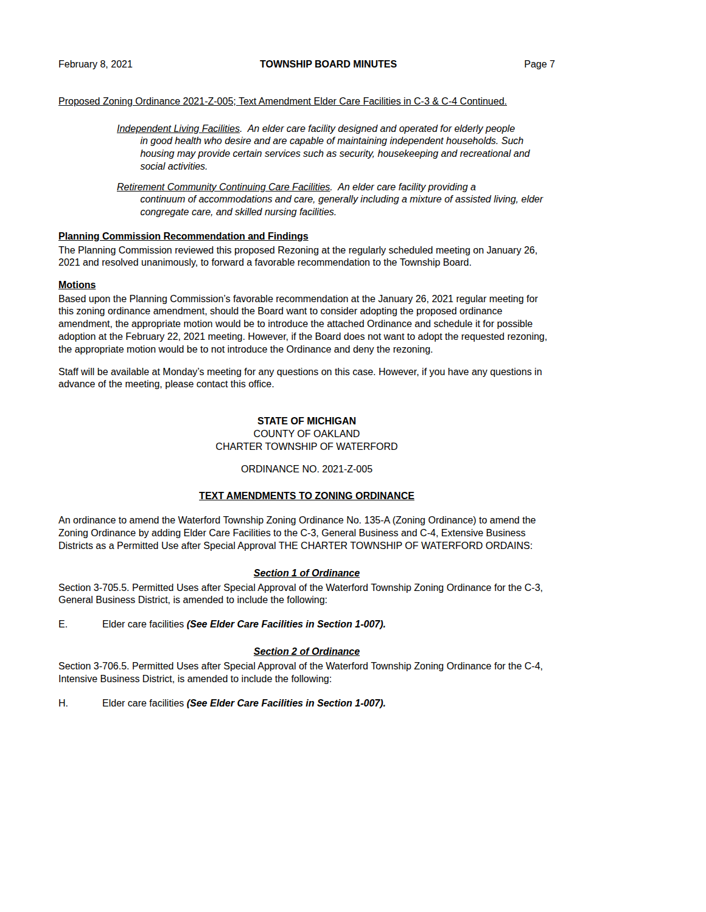February 8, 2021 TOWNSHIP BOARD MINUTES Page 7
Proposed Zoning Ordinance 2021-Z-005; Text Amendment Elder Care Facilities in C-3 & C-4 Continued.
Independent Living Facilities. An elder care facility designed and operated for elderly people in good health who desire and are capable of maintaining independent households. Such housing may provide certain services such as security, housekeeping and recreational and social activities.
Retirement Community Continuing Care Facilities. An elder care facility providing a continuum of accommodations and care, generally including a mixture of assisted living, elder congregate care, and skilled nursing facilities.
Planning Commission Recommendation and Findings
The Planning Commission reviewed this proposed Rezoning at the regularly scheduled meeting on January 26, 2021 and resolved unanimously, to forward a favorable recommendation to the Township Board.
Motions
Based upon the Planning Commission’s favorable recommendation at the January 26, 2021 regular meeting for this zoning ordinance amendment, should the Board want to consider adopting the proposed ordinance amendment, the appropriate motion would be to introduce the attached Ordinance and schedule it for possible adoption at the February 22, 2021 meeting. However, if the Board does not want to adopt the requested rezoning, the appropriate motion would be to not introduce the Ordinance and deny the rezoning.
Staff will be available at Monday’s meeting for any questions on this case. However, if you have any questions in advance of the meeting, please contact this office.
STATE OF MICHIGAN
COUNTY OF OAKLAND
CHARTER TOWNSHIP OF WATERFORD
ORDINANCE NO. 2021-Z-005
TEXT AMENDMENTS TO ZONING ORDINANCE
An ordinance to amend the Waterford Township Zoning Ordinance No. 135-A (Zoning Ordinance) to amend the Zoning Ordinance by adding Elder Care Facilities to the C-3, General Business and C-4, Extensive Business Districts as a Permitted Use after Special Approval THE CHARTER TOWNSHIP OF WATERFORD ORDAINS:
Section 1 of Ordinance
Section 3-705.5. Permitted Uses after Special Approval of the Waterford Township Zoning Ordinance for the C-3, General Business District, is amended to include the following:
E. Elder care facilities (See Elder Care Facilities in Section 1-007).
Section 2 of Ordinance
Section 3-706.5. Permitted Uses after Special Approval of the Waterford Township Zoning Ordinance for the C-4, Intensive Business District, is amended to include the following:
H. Elder care facilities (See Elder Care Facilities in Section 1-007).